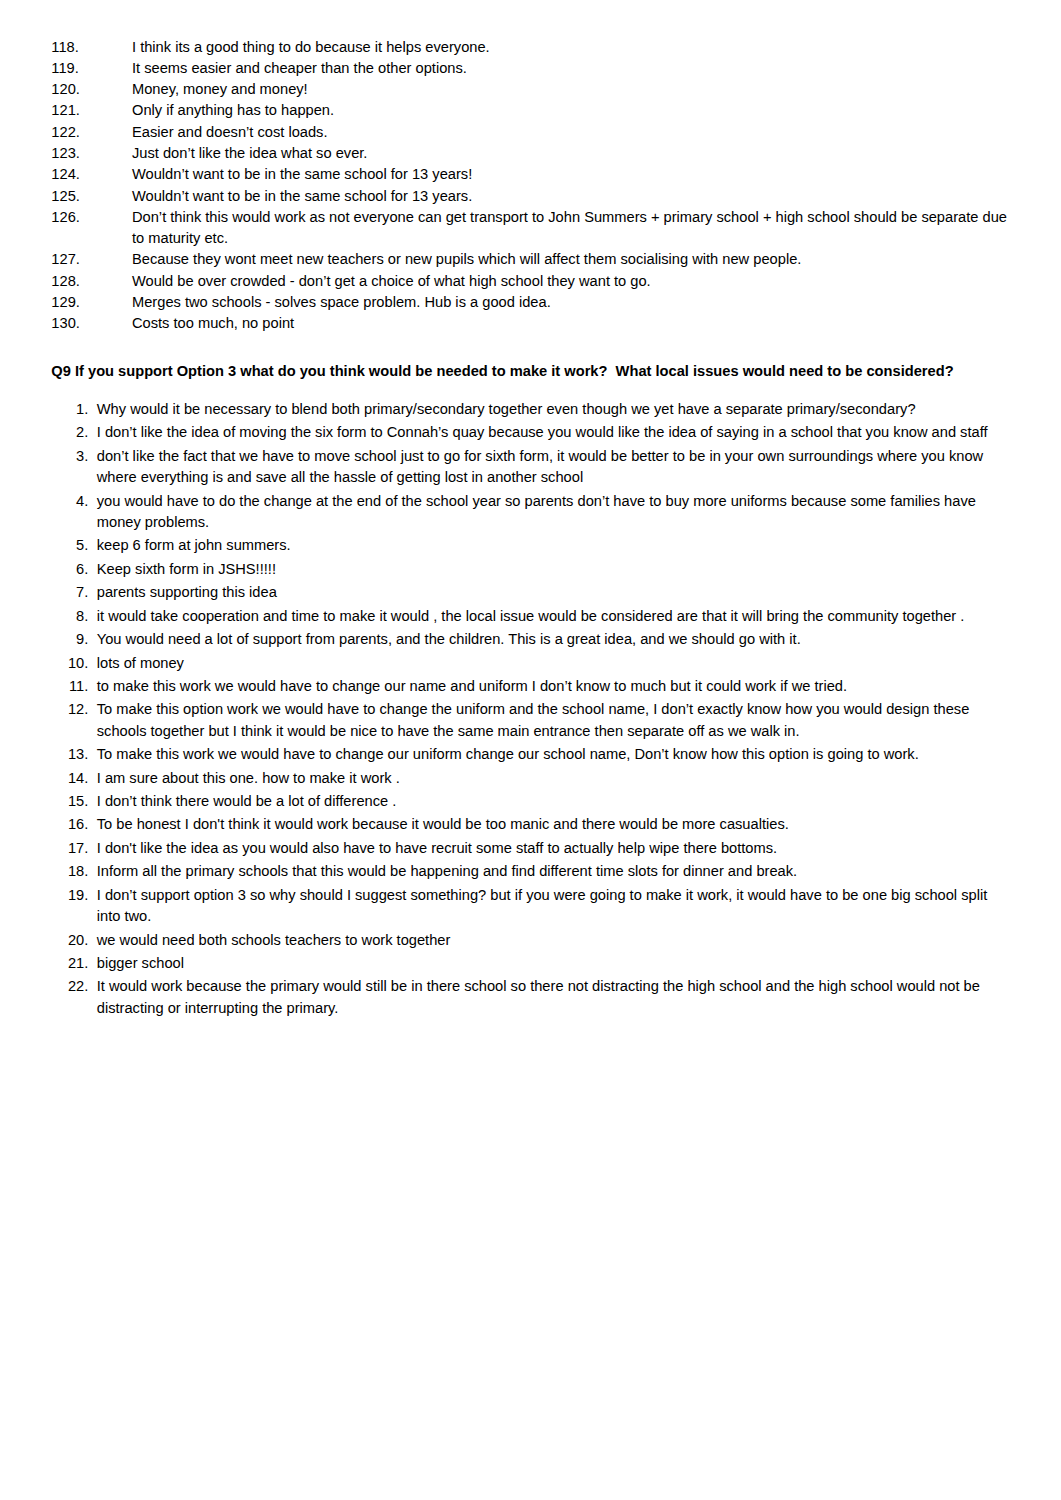118. I think its a good thing to do because it helps everyone.
119. It seems easier and cheaper than the other options.
120. Money, money and money!
121. Only if anything has to happen.
122. Easier and doesn’t cost loads.
123. Just don’t like the idea what so ever.
124. Wouldn’t want to be in the same school for 13 years!
125. Wouldn’t want to be in the same school for 13 years.
126. Don’t think this would work as not everyone can get transport to John Summers + primary school + high school should be separate due to maturity etc.
127. Because they wont meet new teachers or new pupils which will affect them socialising with new people.
128. Would be over crowded - don’t get a choice of what high school they want to go.
129. Merges two schools - solves space problem. Hub is a good idea.
130. Costs too much, no point
Q9 If you support Option 3 what do you think would be needed to make it work? What local issues would need to be considered?
Why would it be necessary to blend both primary/secondary together even though we yet have a separate primary/secondary?
I don’t like the idea of moving the six form to Connah’s quay because you would like the idea of saying in a school that you know and staff
don’t like the fact that we have to move school just to go for sixth form, it would be better to be in your own surroundings where you know where everything is and save all the hassle of getting lost in another school
you would have to do the change at the end of the school year so parents don’t have to buy more uniforms because some families have money problems.
keep 6 form at john summers.
Keep sixth form in JSHS!!!!!
parents supporting this idea
it would take cooperation and time to make it would , the local issue would be considered are that it will bring the community together .
You would need a lot of support from parents, and the children. This is a great idea, and we should go with it.
lots of money
to make this work we would have to change our name and uniform I don’t know to much but it could work if we tried.
To make this option work we would have to change the uniform and the school name, I don’t exactly know how you would design these schools together but I think it would be nice to have the same main entrance then separate off as we walk in.
To make this work we would have to change our uniform change our school name, Don’t know how this option is going to work.
I am sure about this one. how to make it work .
I don’t think there would be a lot of difference .
To be honest I don't think it would work because it would be too manic and there would be more casualties.
I don't like the idea as you would also have to have recruit some staff to actually help wipe there bottoms.
Inform all the primary schools that this would be happening and find different time slots for dinner and break.
I don’t support option 3 so why should I suggest something? but if you were going to make it work, it would have to be one big school split into two.
we would need both schools teachers to work together
bigger school
It would work because the primary would still be in there school so there not distracting the high school and the high school would not be distracting or interrupting the primary.